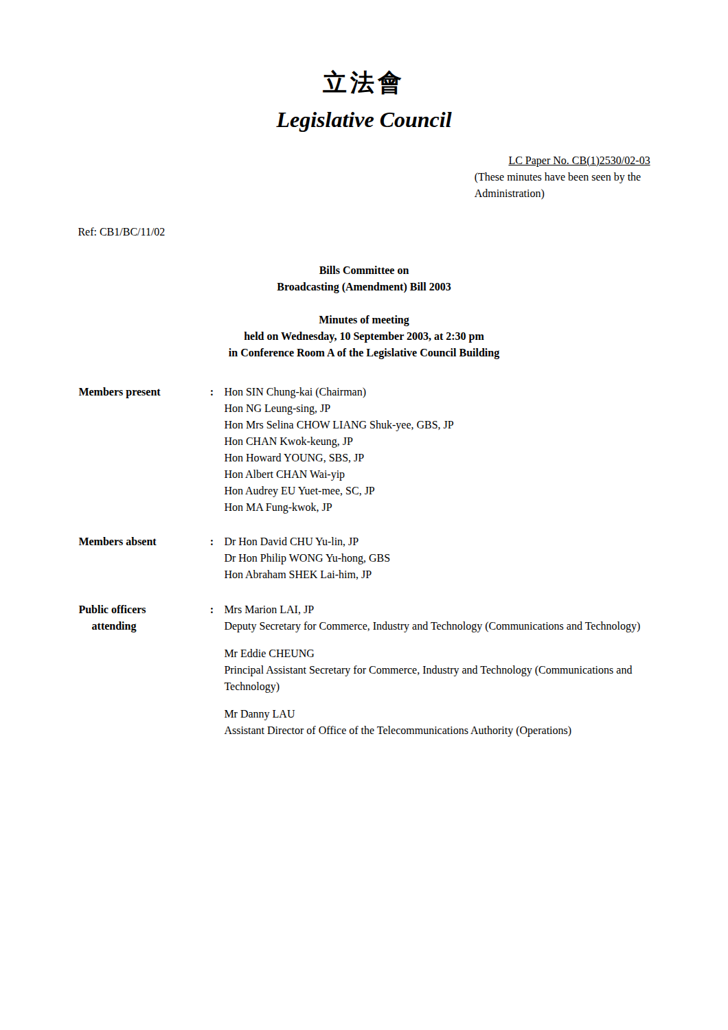立法會
Legislative Council
LC Paper No. CB(1)2530/02-03 (These minutes have been seen by the Administration)
Ref: CB1/BC/11/02
Bills Committee on
Broadcasting (Amendment) Bill 2003
Minutes of meeting
held on Wednesday, 10 September 2003, at 2:30 pm
in Conference Room A of the Legislative Council Building
| Members present | : | Hon SIN Chung-kai (Chairman) Hon NG Leung-sing, JP Hon Mrs Selina CHOW LIANG Shuk-yee, GBS, JP Hon CHAN Kwok-keung, JP Hon Howard YOUNG, SBS, JP Hon Albert CHAN Wai-yip Hon Audrey EU Yuet-mee, SC, JP Hon MA Fung-kwok, JP |
| Members absent | : | Dr Hon David CHU Yu-lin, JP Dr Hon Philip WONG Yu-hong, GBS Hon Abraham SHEK Lai-him, JP |
| Public officers attending | : | Mrs Marion LAI, JP Deputy Secretary for Commerce, Industry and Technology (Communications and Technology) Mr Eddie CHEUNG Principal Assistant Secretary for Commerce, Industry and Technology (Communications and Technology) Mr Danny LAU Assistant Director of Office of the Telecommunications Authority (Operations) |